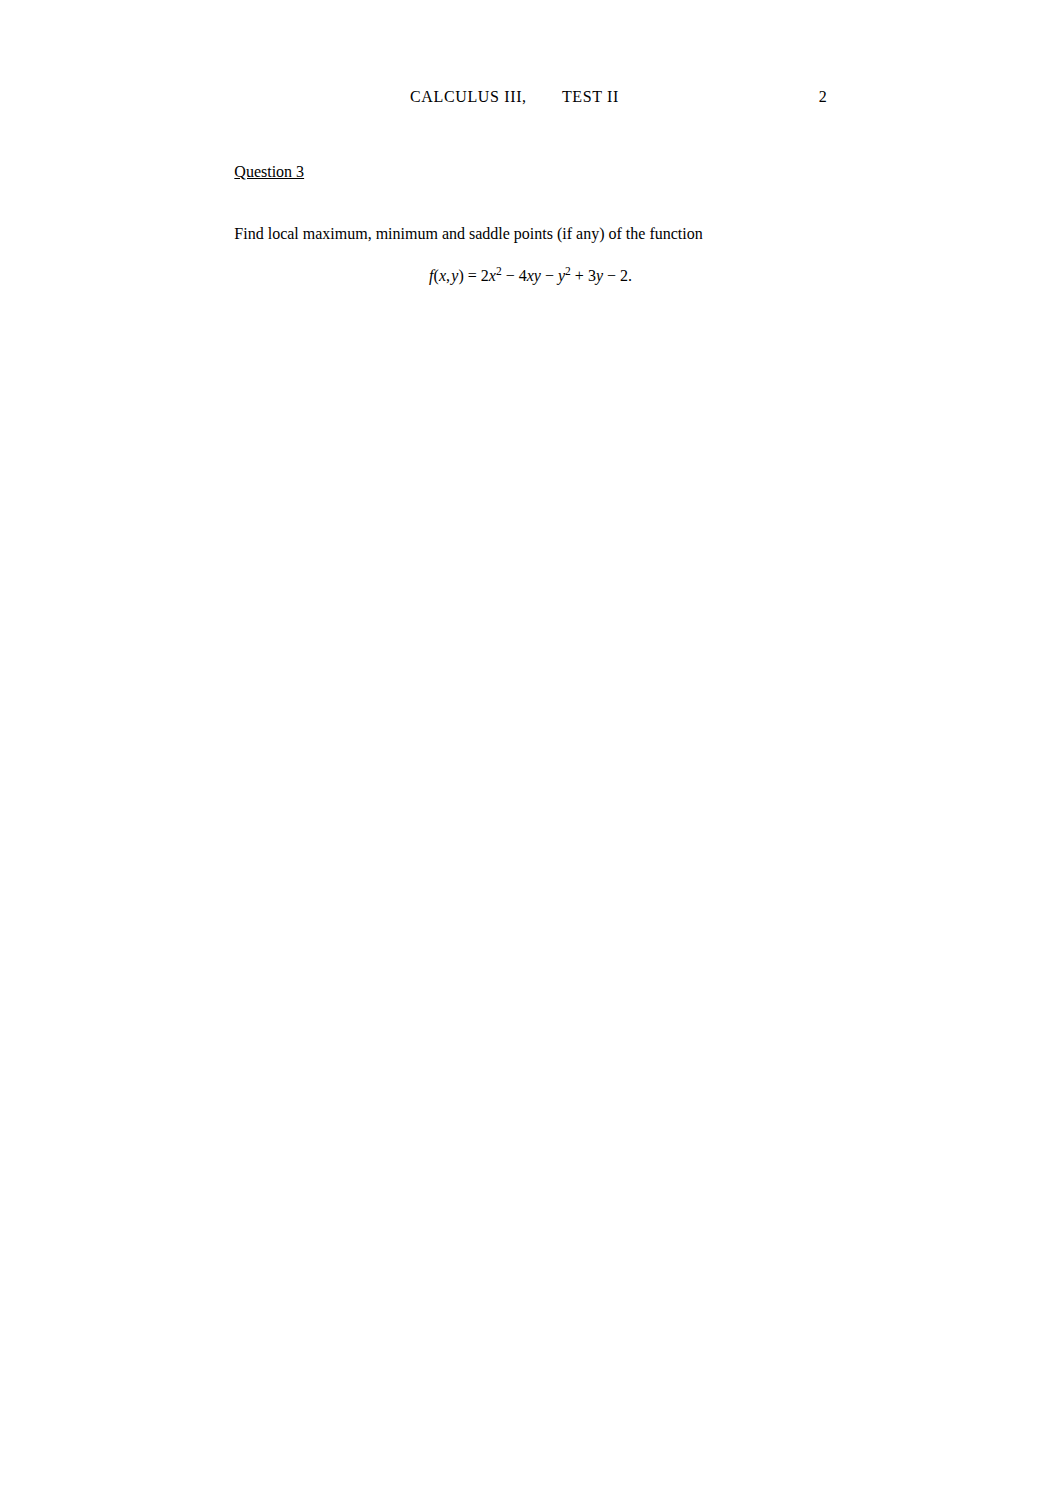CALCULUS III, TEST II
2
Question 3
Find local maximum, minimum and saddle points (if any) of the function
f(x, y) = 2x2 − 4xy − y2 + 3y − 2.